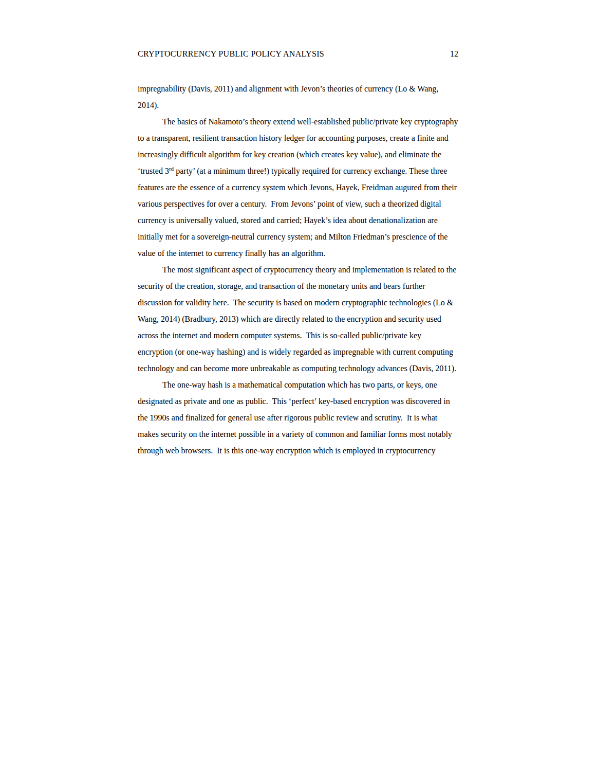CRYPTOCURRENCY PUBLIC POLICY ANALYSIS 12
impregnability (Davis, 2011) and alignment with Jevon’s theories of currency (Lo & Wang, 2014).
The basics of Nakamoto’s theory extend well-established public/private key cryptography to a transparent, resilient transaction history ledger for accounting purposes, create a finite and increasingly difficult algorithm for key creation (which creates key value), and eliminate the ‘trusted 3rd party’ (at a minimum three!) typically required for currency exchange. These three features are the essence of a currency system which Jevons, Hayek, Freidman augured from their various perspectives for over a century. From Jevons’ point of view, such a theorized digital currency is universally valued, stored and carried; Hayek’s idea about denationalization are initially met for a sovereign-neutral currency system; and Milton Friedman’s prescience of the value of the internet to currency finally has an algorithm.
The most significant aspect of cryptocurrency theory and implementation is related to the security of the creation, storage, and transaction of the monetary units and bears further discussion for validity here. The security is based on modern cryptographic technologies (Lo & Wang, 2014) (Bradbury, 2013) which are directly related to the encryption and security used across the internet and modern computer systems. This is so-called public/private key encryption (or one-way hashing) and is widely regarded as impregnable with current computing technology and can become more unbreakable as computing technology advances (Davis, 2011).
The one-way hash is a mathematical computation which has two parts, or keys, one designated as private and one as public. This ‘perfect’ key-based encryption was discovered in the 1990s and finalized for general use after rigorous public review and scrutiny. It is what makes security on the internet possible in a variety of common and familiar forms most notably through web browsers. It is this one-way encryption which is employed in cryptocurrency